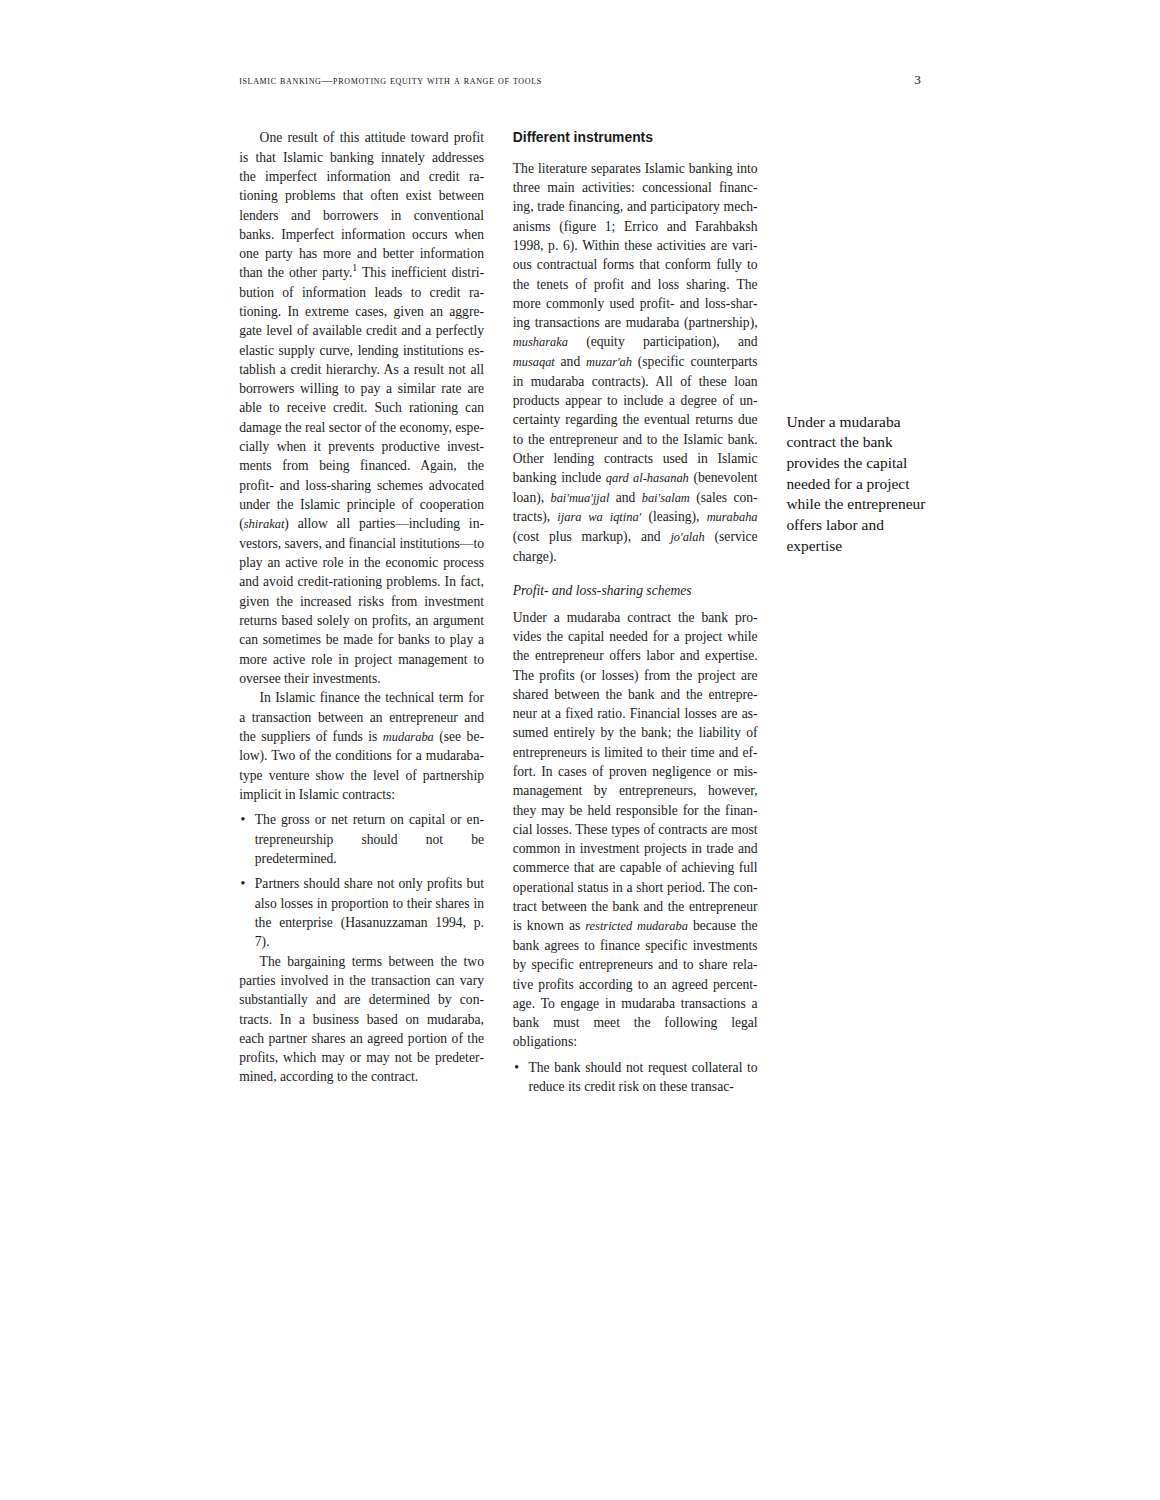Islamic banking—promoting equity with a range of tools 3
One result of this attitude toward profit is that Islamic banking innately addresses the imperfect information and credit rationing problems that often exist between lenders and borrowers in conventional banks. Imperfect information occurs when one party has more and better information than the other party.1 This inefficient distribution of information leads to credit rationing. In extreme cases, given an aggregate level of available credit and a perfectly elastic supply curve, lending institutions establish a credit hierarchy. As a result not all borrowers willing to pay a similar rate are able to receive credit. Such rationing can damage the real sector of the economy, especially when it prevents productive investments from being financed. Again, the profit- and loss-sharing schemes advocated under the Islamic principle of cooperation (shirakat) allow all parties—including investors, savers, and financial institutions—to play an active role in the economic process and avoid credit-rationing problems. In fact, given the increased risks from investment returns based solely on profits, an argument can sometimes be made for banks to play a more active role in project management to oversee their investments.
In Islamic finance the technical term for a transaction between an entrepreneur and the suppliers of funds is mudaraba (see below). Two of the conditions for a mudaraba-type venture show the level of partnership implicit in Islamic contracts:
The gross or net return on capital or entrepreneurship should not be predetermined.
Partners should share not only profits but also losses in proportion to their shares in the enterprise (Hasanuzzaman 1994, p. 7).
The bargaining terms between the two parties involved in the transaction can vary substantially and are determined by contracts. In a business based on mudaraba, each partner shares an agreed portion of the profits, which may or may not be predetermined, according to the contract.
Different instruments
The literature separates Islamic banking into three main activities: concessional financing, trade financing, and participatory mechanisms (figure 1; Errico and Farahbaksh 1998, p. 6). Within these activities are various contractual forms that conform fully to the tenets of profit and loss sharing. The more commonly used profit- and loss-sharing transactions are mudaraba (partnership), musharaka (equity participation), and musaqat and muzar'ah (specific counterparts in mudaraba contracts). All of these loan products appear to include a degree of uncertainty regarding the eventual returns due to the entrepreneur and to the Islamic bank. Other lending contracts used in Islamic banking include qard al-hasanah (benevolent loan), bai'mua'jjal and bai'salam (sales contracts), ijara wa iqtina' (leasing), murabaha (cost plus markup), and jo'alah (service charge).
Profit- and loss-sharing schemes
Under a mudaraba contract the bank provides the capital needed for a project while the entrepreneur offers labor and expertise. The profits (or losses) from the project are shared between the bank and the entrepreneur at a fixed ratio. Financial losses are assumed entirely by the bank; the liability of entrepreneurs is limited to their time and effort. In cases of proven negligence or mismanagement by entrepreneurs, however, they may be held responsible for the financial losses. These types of contracts are most common in investment projects in trade and commerce that are capable of achieving full operational status in a short period. The contract between the bank and the entrepreneur is known as restricted mudaraba because the bank agrees to finance specific investments by specific entrepreneurs and to share relative profits according to an agreed percentage. To engage in mudaraba transactions a bank must meet the following legal obligations:
The bank should not request collateral to reduce its credit risk on these transac-
Under a mudaraba contract the bank provides the capital needed for a project while the entrepreneur offers labor and expertise